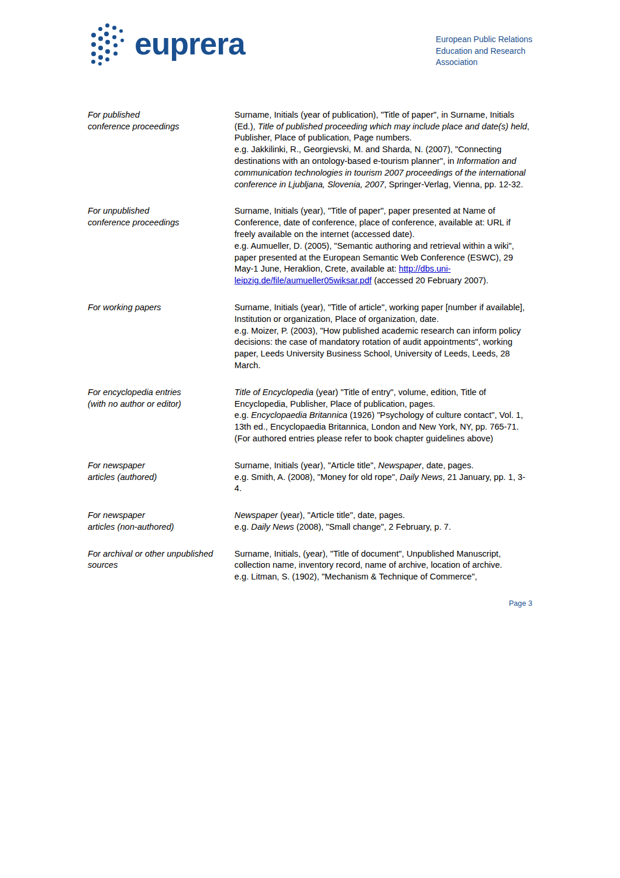euprera
European Public Relations
Education and Research
Association
| For published conference proceedings | Surname, Initials (year of publication), "Title of paper", in Surname, Initials (Ed.), Title of published proceeding which may include place and date(s) held , Publisher, Place of publication, Page numbers. e.g. Jakkilinki, R., Georgievski, M. and Sharda, N. (2007), "Connecting destinations with an ontology-based e-tourism planner", in Information and communication technologies in tourism 2007 proceedings of the international conference in Ljubljana, Slovenia, 2007 , Springer-Verlag, Vienna, pp. 12-32. |
| For unpublished conference proceedings | Surname, Initials (year), "Title of paper", paper presented at Name of Conference, date of conference, place of conference, available at: URL if freely available on the internet (accessed date). e.g. Aumueller, D. (2005), "Semantic authoring and retrieval within a wiki", paper presented at the European Semantic Web Conference (ESWC), 29 May-1 June, Heraklion, Crete, available at: http://dbs.uni-leipzig.de/file/aumueller05wiksar.pdf (accessed 20 February 2007). |
| For working papers | Surname, Initials (year), "Title of article", working paper [number if available], Institution or organization, Place of organization, date. e.g. Moizer, P. (2003), "How published academic research can inform policy decisions: the case of mandatory rotation of audit appointments", working paper, Leeds University Business School, University of Leeds, Leeds, 28 March. |
| For encyclopedia entries (with no author or editor) | Title of Encyclopedia (year) "Title of entry", volume, edition, Title of Encyclopedia, Publisher, Place of publication, pages. e.g. Encyclopaedia Britannica (1926) "Psychology of culture contact", Vol. 1, 13th ed., Encyclopaedia Britannica, London and New York, NY, pp. 765-71. (For authored entries please refer to book chapter guidelines above) |
| For newspaper articles (authored) | Surname, Initials (year), "Article title", Newspaper , date, pages. e.g. Smith, A. (2008), "Money for old rope", Daily News , 21 January, pp. 1, 3-4. |
| For newspaper articles (non-authored) | Newspaper (year), "Article title", date, pages. e.g. Daily News (2008), "Small change", 2 February, p. 7. |
| For archival or other unpublished sources | Surname, Initials, (year), "Title of document", Unpublished Manuscript, collection name, inventory record, name of archive, location of archive. e.g. Litman, S. (1902), "Mechanism & Technique of Commerce", |
Page 3